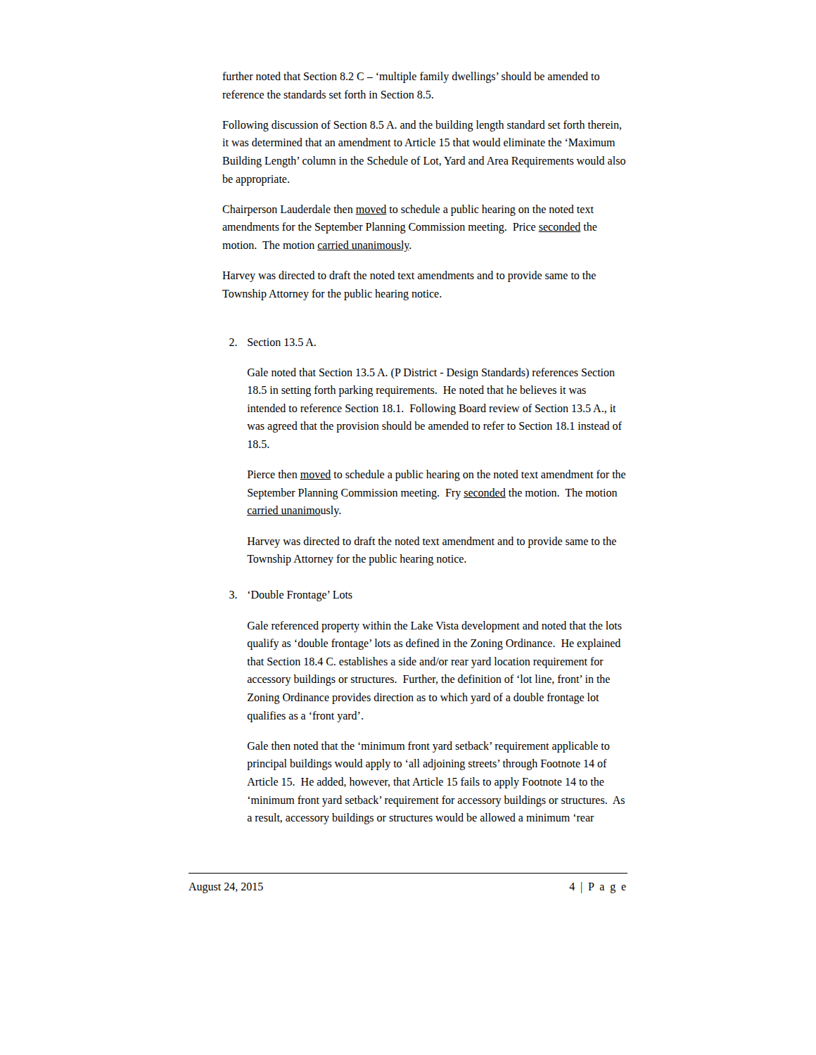further noted that Section 8.2 C – ‘multiple family dwellings’ should be amended to reference the standards set forth in Section 8.5.
Following discussion of Section 8.5 A. and the building length standard set forth therein, it was determined that an amendment to Article 15 that would eliminate the ‘Maximum Building Length’ column in the Schedule of Lot, Yard and Area Requirements would also be appropriate.
Chairperson Lauderdale then moved to schedule a public hearing on the noted text amendments for the September Planning Commission meeting. Price seconded the motion. The motion carried unanimously.
Harvey was directed to draft the noted text amendments and to provide same to the Township Attorney for the public hearing notice.
2.
Section 13.5 A.
Gale noted that Section 13.5 A. (P District - Design Standards) references Section 18.5 in setting forth parking requirements. He noted that he believes it was intended to reference Section 18.1. Following Board review of Section 13.5 A., it was agreed that the provision should be amended to refer to Section 18.1 instead of 18.5.
Pierce then moved to schedule a public hearing on the noted text amendment for the September Planning Commission meeting. Fry seconded the motion. The motion carried unanimously.
Harvey was directed to draft the noted text amendment and to provide same to the Township Attorney for the public hearing notice.
3.
‘Double Frontage’ Lots
Gale referenced property within the Lake Vista development and noted that the lots qualify as ‘double frontage’ lots as defined in the Zoning Ordinance. He explained that Section 18.4 C. establishes a side and/or rear yard location requirement for accessory buildings or structures. Further, the definition of ‘lot line, front’ in the Zoning Ordinance provides direction as to which yard of a double frontage lot qualifies as a ‘front yard’.
Gale then noted that the ‘minimum front yard setback’ requirement applicable to principal buildings would apply to ‘all adjoining streets’ through Footnote 14 of Article 15. He added, however, that Article 15 fails to apply Footnote 14 to the ‘minimum front yard setback’ requirement for accessory buildings or structures. As a result, accessory buildings or structures would be allowed a minimum ‘rear
August 24, 2015 4 | P a g e